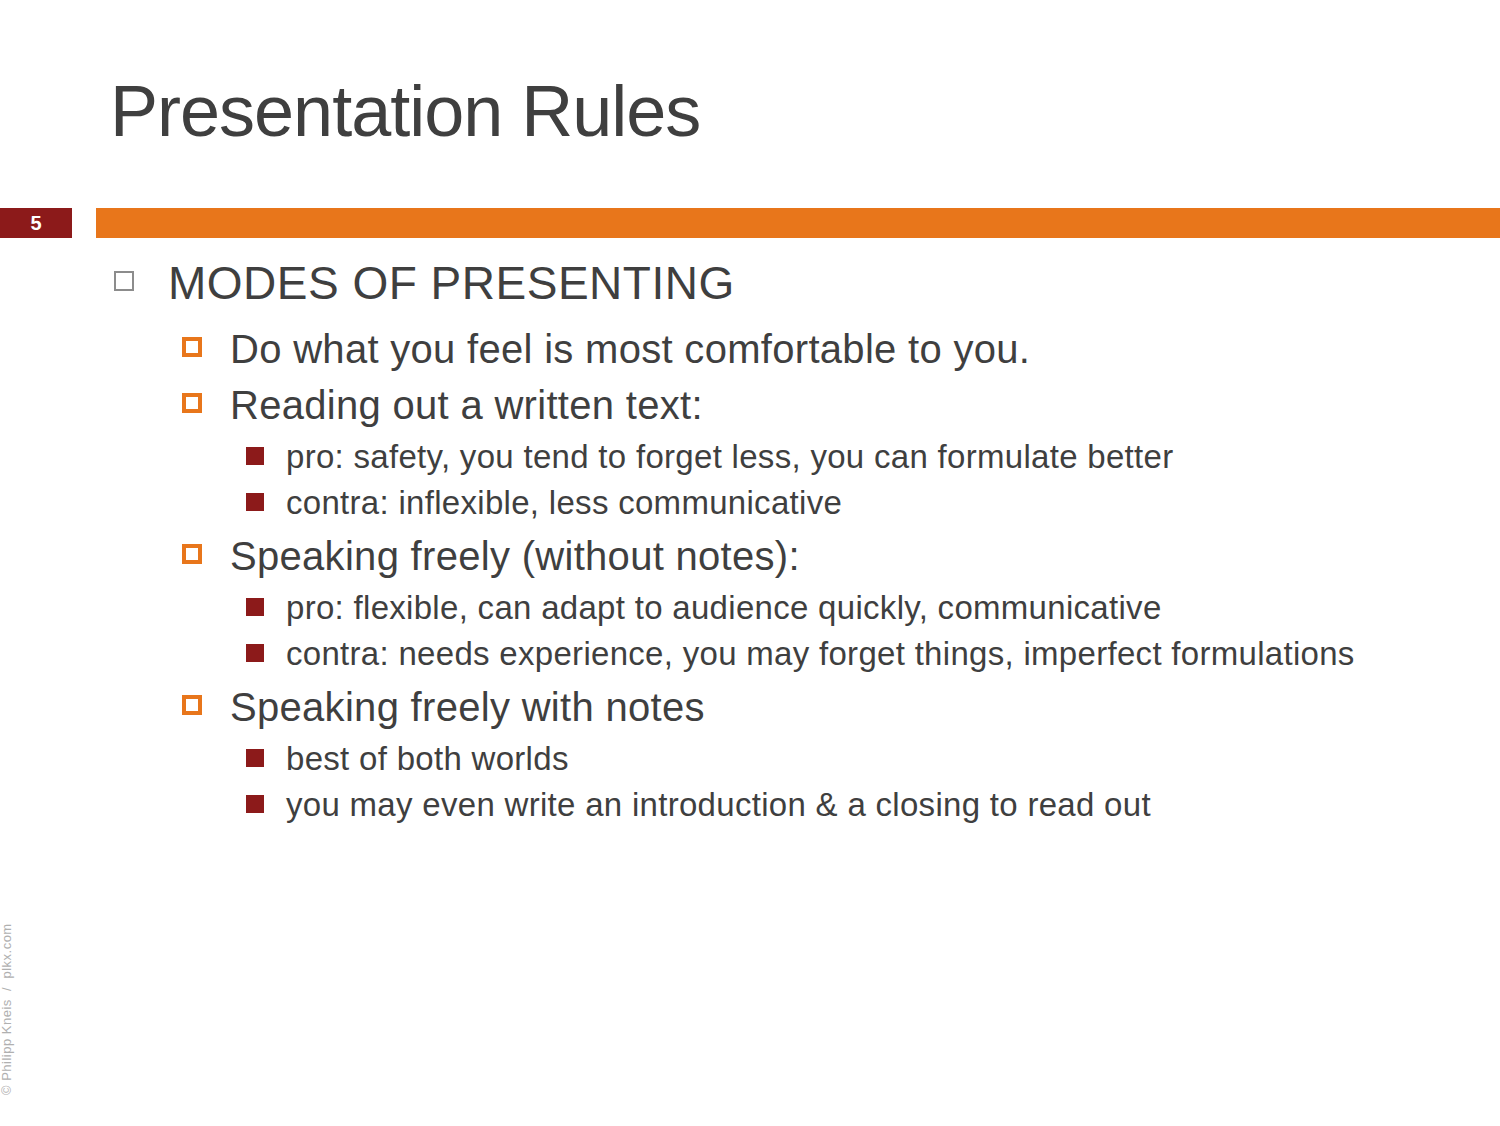Presentation Rules
5
MODES OF PRESENTING
Do what you feel is most comfortable to you.
Reading out a written text:
pro: safety, you tend to forget less, you can formulate better
contra: inflexible, less communicative
Speaking freely (without notes):
pro: flexible, can adapt to audience quickly, communicative
contra: needs experience, you may forget things, imperfect formulations
Speaking freely with notes
best of both worlds
you may even write an introduction & a closing to read out
© Philipp Kneis / plkx.com